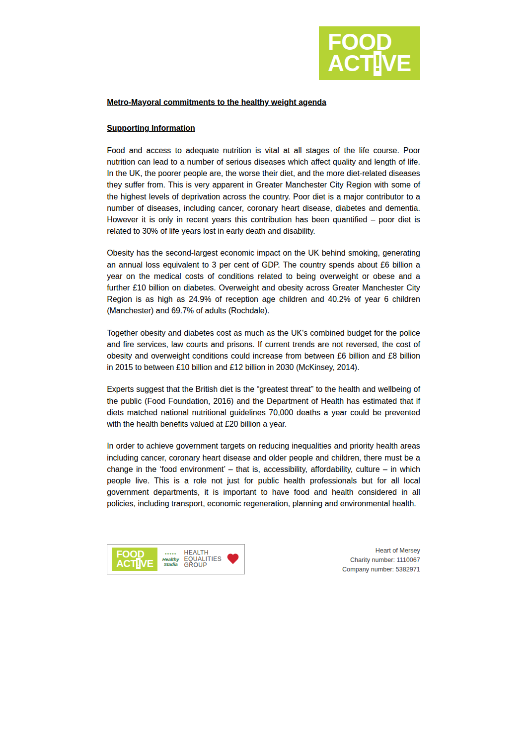FOOD ACT!VE
Metro-Mayoral commitments to the healthy weight agenda
Supporting Information
Food and access to adequate nutrition is vital at all stages of the life course. Poor nutrition can lead to a number of serious diseases which affect quality and length of life. In the UK, the poorer people are, the worse their diet, and the more diet-related diseases they suffer from. This is very apparent in Greater Manchester City Region with some of the highest levels of deprivation across the country. Poor diet is a major contributor to a number of diseases, including cancer, coronary heart disease, diabetes and dementia. However it is only in recent years this contribution has been quantified – poor diet is related to 30% of life years lost in early death and disability.
Obesity has the second-largest economic impact on the UK behind smoking, generating an annual loss equivalent to 3 per cent of GDP. The country spends about £6 billion a year on the medical costs of conditions related to being overweight or obese and a further £10 billion on diabetes. Overweight and obesity across Greater Manchester City Region is as high as 24.9% of reception age children and 40.2% of year 6 children (Manchester) and 69.7% of adults (Rochdale).
Together obesity and diabetes cost as much as the UK's combined budget for the police and fire services, law courts and prisons. If current trends are not reversed, the cost of obesity and overweight conditions could increase from between £6 billion and £8 billion in 2015 to between £10 billion and £12 billion in 2030 (McKinsey, 2014).
Experts suggest that the British diet is the “greatest threat” to the health and wellbeing of the public (Food Foundation, 2016) and the Department of Health has estimated that if diets matched national nutritional guidelines 70,000 deaths a year could be prevented with the health benefits valued at £20 billion a year.
In order to achieve government targets on reducing inequalities and priority health areas including cancer, coronary heart disease and older people and children, there must be a change in the ‘food environment’ – that is, accessibility, affordability, culture – in which people live. This is a role not just for public health professionals but for all local government departments, it is important to have food and health considered in all policies, including transport, economic regeneration, planning and environmental health.
FOOD ACT!VE
•••••
Healthy
Stadia
HEALTH
EQUALITIES
GROUP
Heart of Mersey
Charity number: 1110067
Company number: 5382971